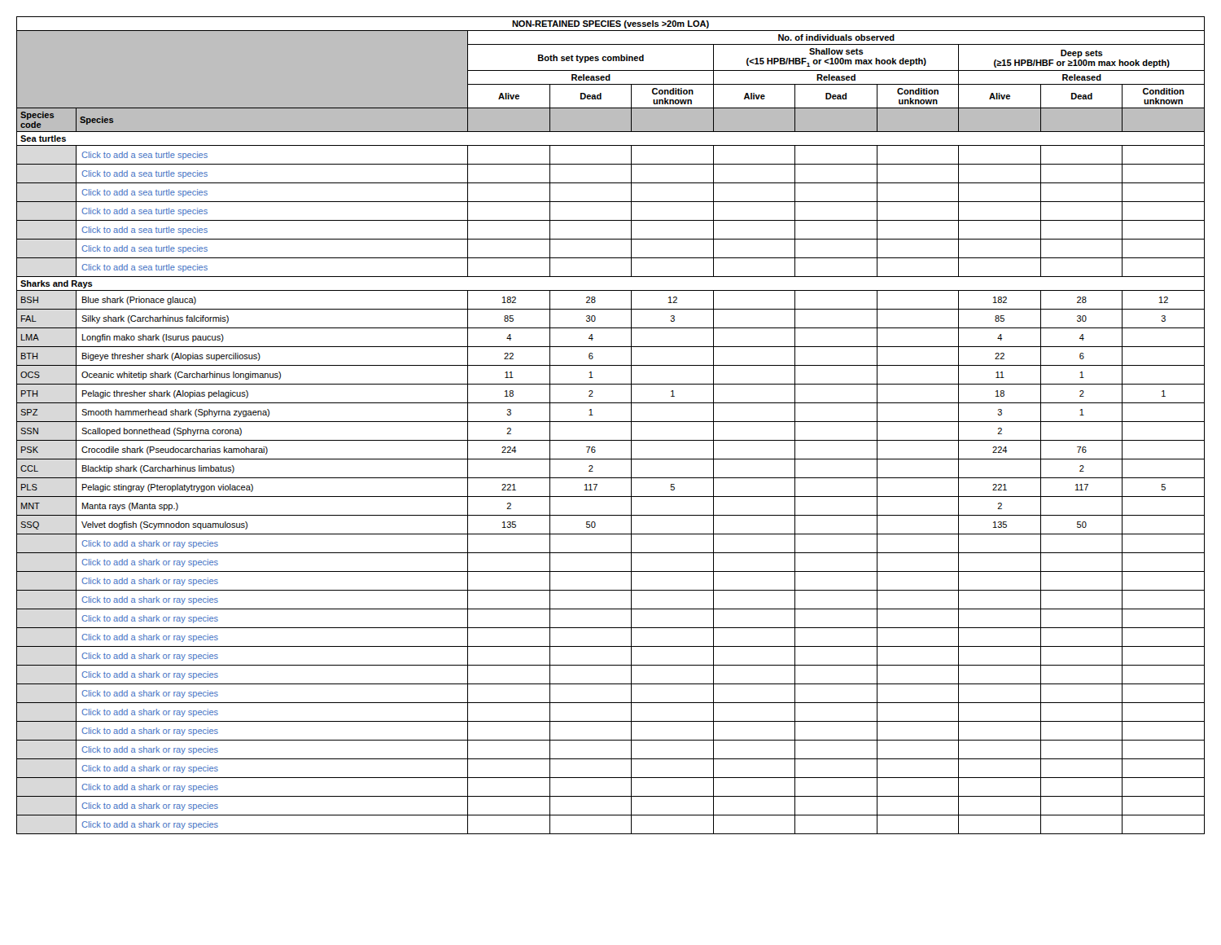| NON-RETAINED SPECIES (vessels >20m LOA) |
| | No. of individuals observed |
| Both set types combined | Shallow sets (<15 HPB/HBF 1 or <100m max hook depth) | Deep sets (≥15 HPB/HBF or ≥100m max hook depth) |
| Released | Released | Released |
| Alive | Dead | Condition unknown | Alive | Dead | Condition unknown | Alive | Dead | Condition unknown |
| Species code | Species | | | | | | | | | |
| Sea turtles |
| | Click to add a sea turtle species | | | | | | | | | |
| | Click to add a sea turtle species | | | | | | | | | |
| | Click to add a sea turtle species | | | | | | | | | |
| | Click to add a sea turtle species | | | | | | | | | |
| | Click to add a sea turtle species | | | | | | | | | |
| | Click to add a sea turtle species | | | | | | | | | |
| | Click to add a sea turtle species | | | | | | | | | |
| Sharks and Rays |
| BSH | Blue shark (Prionace glauca) | 182 | 28 | 12 | | | | 182 | 28 | 12 |
| FAL | Silky shark (Carcharhinus falciformis) | 85 | 30 | 3 | | | | 85 | 30 | 3 |
| LMA | Longfin mako shark (Isurus paucus) | 4 | 4 | | | | | 4 | 4 | |
| BTH | Bigeye thresher shark (Alopias superciliosus) | 22 | 6 | | | | | 22 | 6 | |
| OCS | Oceanic whitetip shark (Carcharhinus longimanus) | 11 | 1 | | | | | 11 | 1 | |
| PTH | Pelagic thresher shark (Alopias pelagicus) | 18 | 2 | 1 | | | | 18 | 2 | 1 |
| SPZ | Smooth hammerhead shark (Sphyrna zygaena) | 3 | 1 | | | | | 3 | 1 | |
| SSN | Scalloped bonnethead (Sphyrna corona) | 2 | | | | | | 2 | | |
| PSK | Crocodile shark (Pseudocarcharias kamoharai) | 224 | 76 | | | | | 224 | 76 | |
| CCL | Blacktip shark (Carcharhinus limbatus) | | 2 | | | | | | 2 | |
| PLS | Pelagic stingray (Pteroplatytrygon violacea) | 221 | 117 | 5 | | | | 221 | 117 | 5 |
| MNT | Manta rays (Manta spp.) | 2 | | | | | | 2 | | |
| SSQ | Velvet dogfish (Scymnodon squamulosus) | 135 | 50 | | | | | 135 | 50 | |
| | Click to add a shark or ray species | | | | | | | | | |
| | Click to add a shark or ray species | | | | | | | | | |
| | Click to add a shark or ray species | | | | | | | | | |
| | Click to add a shark or ray species | | | | | | | | | |
| | Click to add a shark or ray species | | | | | | | | | |
| | Click to add a shark or ray species | | | | | | | | | |
| | Click to add a shark or ray species | | | | | | | | | |
| | Click to add a shark or ray species | | | | | | | | | |
| | Click to add a shark or ray species | | | | | | | | | |
| | Click to add a shark or ray species | | | | | | | | | |
| | Click to add a shark or ray species | | | | | | | | | |
| | Click to add a shark or ray species | | | | | | | | | |
| | Click to add a shark or ray species | | | | | | | | | |
| | Click to add a shark or ray species | | | | | | | | | |
| | Click to add a shark or ray species | | | | | | | | | |
| | Click to add a shark or ray species | | | | | | | | | |